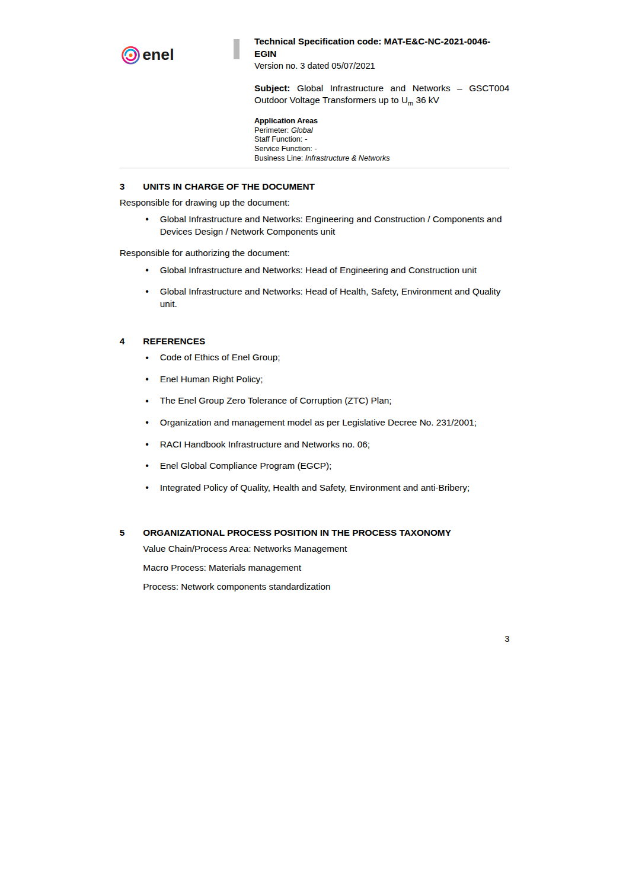enel
Technical Specification code: MAT-E&C-NC-2021-0046-EGIN
Version no. 3 dated 05/07/2021
Subject: Global Infrastructure and Networks – GSCT004 Outdoor Voltage Transformers up to Um 36 kV
Application Areas
Perimeter: Global
Staff Function: -
Service Function: -
Business Line: Infrastructure & Networks
3 UNITS IN CHARGE OF THE DOCUMENT
Responsible for drawing up the document:
Global Infrastructure and Networks: Engineering and Construction / Components and Devices Design / Network Components unit
Responsible for authorizing the document:
Global Infrastructure and Networks: Head of Engineering and Construction unit
Global Infrastructure and Networks: Head of Health, Safety, Environment and Quality unit.
4 REFERENCES
Code of Ethics of Enel Group;
Enel Human Right Policy;
The Enel Group Zero Tolerance of Corruption (ZTC) Plan;
Organization and management model as per Legislative Decree No. 231/2001;
RACI Handbook Infrastructure and Networks no. 06;
Enel Global Compliance Program (EGCP);
Integrated Policy of Quality, Health and Safety, Environment and anti-Bribery;
5 ORGANIZATIONAL PROCESS POSITION IN THE PROCESS TAXONOMY
Value Chain/Process Area: Networks Management
Macro Process: Materials management
Process: Network components standardization
3